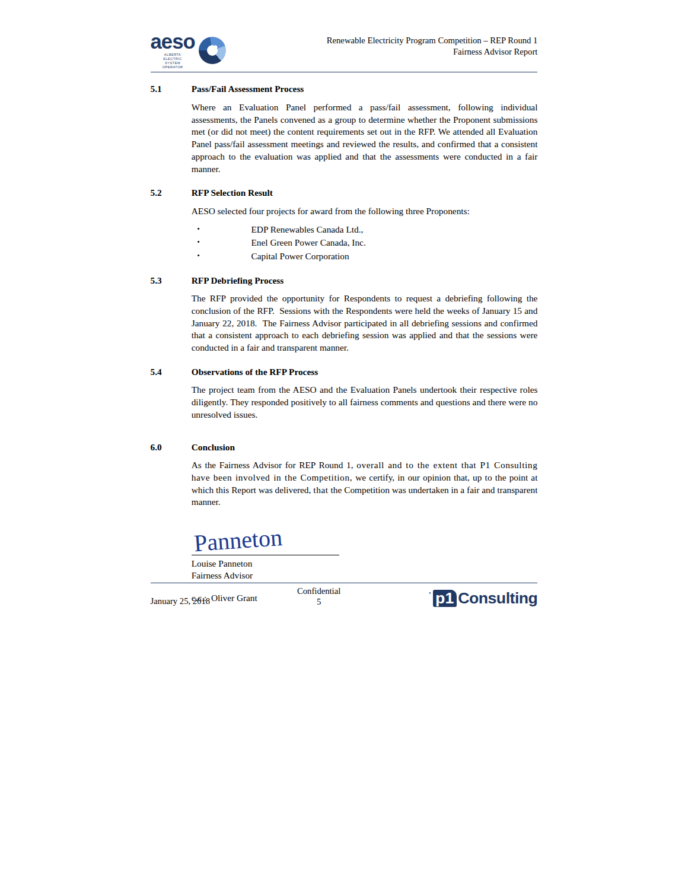aeso
Alberta
Electric
System
Operator
Renewable Electricity Program Competition – REP Round 1
Fairness Advisor Report
5.1
Pass/Fail Assessment Process
Where an Evaluation Panel performed a pass/fail assessment, following individual assessments, the Panels convened as a group to determine whether the Proponent submissions met (or did not meet) the content requirements set out in the RFP. We attended all Evaluation Panel pass/fail assessment meetings and reviewed the results, and confirmed that a consistent approach to the evaluation was applied and that the assessments were conducted in a fair manner.
5.2
RFP Selection Result
AESO selected four projects for award from the following three Proponents:
EDP Renewables Canada Ltd.,
Enel Green Power Canada, Inc.
Capital Power Corporation
5.3
RFP Debriefing Process
The RFP provided the opportunity for Respondents to request a debriefing following the conclusion of the RFP. Sessions with the Respondents were held the weeks of January 15 and January 22, 2018. The Fairness Advisor participated in all debriefing sessions and confirmed that a consistent approach to each debriefing session was applied and that the sessions were conducted in a fair and transparent manner.
5.4
Observations of the RFP Process
The project team from the AESO and the Evaluation Panels undertook their respective roles diligently. They responded positively to all fairness comments and questions and there were no unresolved issues.
6.0
Conclusion
As the Fairness Advisor for REP Round 1, overall and to the extent that P1 Consulting have been involved in the Competition, we certify, in our opinion that, up to the point at which this Report was delivered, that the Competition was undertaken in a fair and transparent manner.
Panneton
Louise Panneton
Fairness Advisor
c.c.: Oliver Grant
January 25, 2018
Confidential
5
•
p1 Consulting